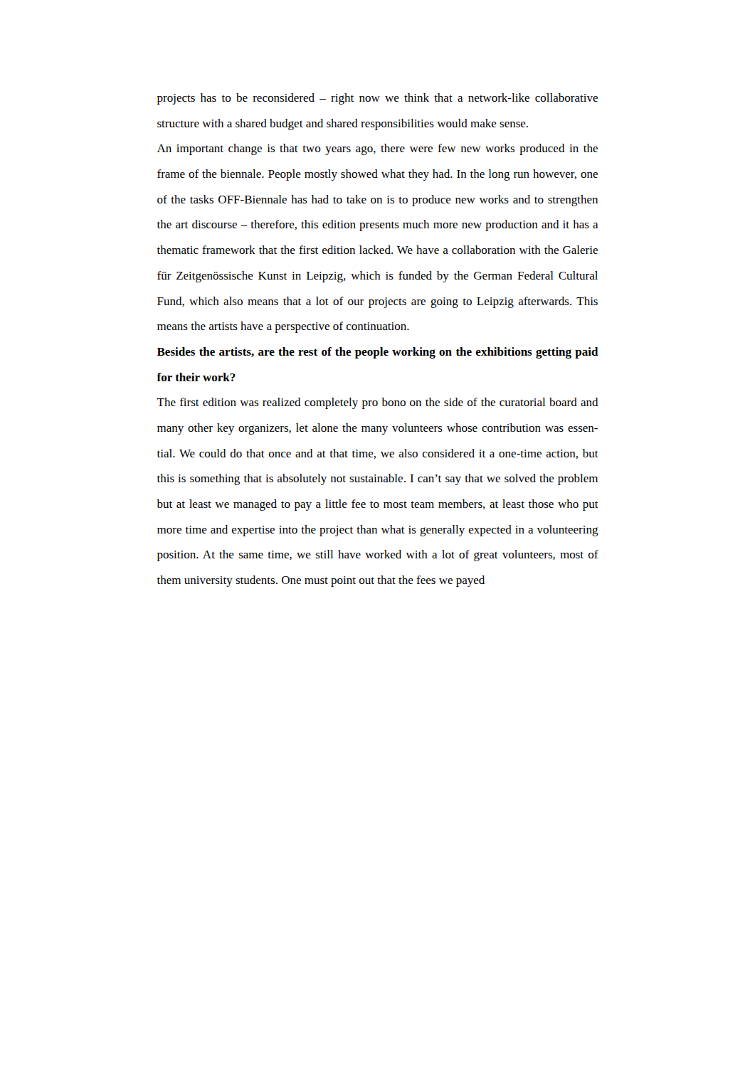projects has to be reconsidered – right now we think that a network-like collaborative structure with a shared budget and shared responsibilities would make sense.
An important change is that two years ago, there were few new works produced in the frame of the biennale. People mostly showed what they had. In the long run however, one of the tasks OFF-Biennale has had to take on is to produce new works and to strengthen the art discourse – therefore, this edition presents much more new production and it has a thematic framework that the first edition lacked. We have a collaboration with the Galerie für Zeitgenössische Kunst in Leipzig, which is funded by the German Federal Cultural Fund, which also means that a lot of our projects are going to Leipzig afterwards. This means the artists have a perspective of continuation.
Besides the artists, are the rest of the people working on the exhibitions getting paid for their work?
The first edition was realized completely pro bono on the side of the curatorial board and many other key organizers, let alone the many volunteers whose contribution was essential. We could do that once and at that time, we also considered it a one-time action, but this is something that is absolutely not sustainable. I can’t say that we solved the problem but at least we managed to pay a little fee to most team members, at least those who put more time and expertise into the project than what is generally expected in a volunteering position. At the same time, we still have worked with a lot of great volunteers, most of them university students. One must point out that the fees we payed